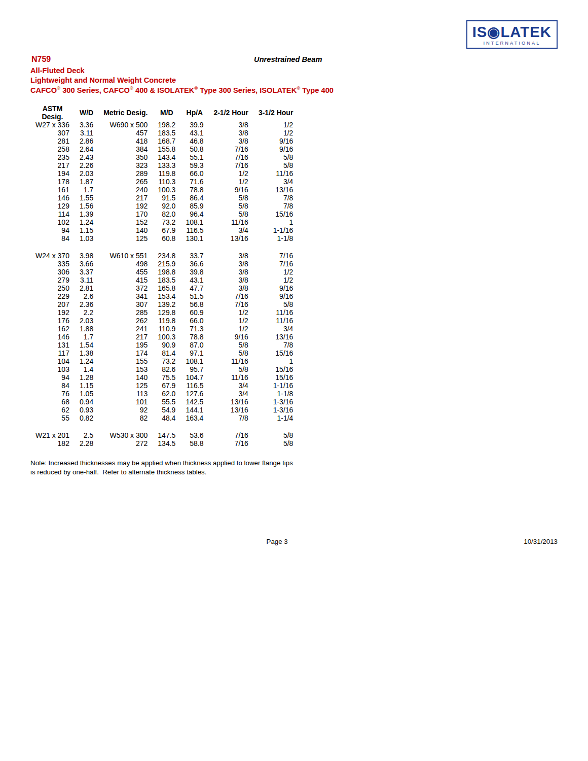IS◉LATEK
INTERNATIONAL
| N759 | Unrestrained Beam | |
All-Fluted Deck
Lightweight and Normal Weight Concrete
CAFCO® 300 Series, CAFCO® 400 & ISOLATEK® Type 300 Series, ISOLATEK® Type 400
| ASTM Desig. | W/D | Metric Desig. | M/D | Hp/A | 2-1/2 Hour | 3-1/2 Hour |
| --- | --- | --- | --- | --- | --- | --- |
| W27 x 336 | 3.36 | W690 x 500 | 198.2 | 39.9 | 3/8 | 1/2 |
| 307 | 3.11 | 457 | 183.5 | 43.1 | 3/8 | 1/2 |
| 281 | 2.86 | 418 | 168.7 | 46.8 | 3/8 | 9/16 |
| 258 | 2.64 | 384 | 155.8 | 50.8 | 7/16 | 9/16 |
| 235 | 2.43 | 350 | 143.4 | 55.1 | 7/16 | 5/8 |
| 217 | 2.26 | 323 | 133.3 | 59.3 | 7/16 | 5/8 |
| 194 | 2.03 | 289 | 119.8 | 66.0 | 1/2 | 11/16 |
| 178 | 1.87 | 265 | 110.3 | 71.6 | 1/2 | 3/4 |
| 161 | 1.7 | 240 | 100.3 | 78.8 | 9/16 | 13/16 |
| 146 | 1.55 | 217 | 91.5 | 86.4 | 5/8 | 7/8 |
| 129 | 1.56 | 192 | 92.0 | 85.9 | 5/8 | 7/8 |
| 114 | 1.39 | 170 | 82.0 | 96.4 | 5/8 | 15/16 |
| 102 | 1.24 | 152 | 73.2 | 108.1 | 11/16 | 1 |
| 94 | 1.15 | 140 | 67.9 | 116.5 | 3/4 | 1-1/16 |
| 84 | 1.03 | 125 | 60.8 | 130.1 | 13/16 | 1-1/8 |
| W24 x 370 | 3.98 | W610 x 551 | 234.8 | 33.7 | 3/8 | 7/16 |
| 335 | 3.66 | 498 | 215.9 | 36.6 | 3/8 | 7/16 |
| 306 | 3.37 | 455 | 198.8 | 39.8 | 3/8 | 1/2 |
| 279 | 3.11 | 415 | 183.5 | 43.1 | 3/8 | 1/2 |
| 250 | 2.81 | 372 | 165.8 | 47.7 | 3/8 | 9/16 |
| 229 | 2.6 | 341 | 153.4 | 51.5 | 7/16 | 9/16 |
| 207 | 2.36 | 307 | 139.2 | 56.8 | 7/16 | 5/8 |
| 192 | 2.2 | 285 | 129.8 | 60.9 | 1/2 | 11/16 |
| 176 | 2.03 | 262 | 119.8 | 66.0 | 1/2 | 11/16 |
| 162 | 1.88 | 241 | 110.9 | 71.3 | 1/2 | 3/4 |
| 146 | 1.7 | 217 | 100.3 | 78.8 | 9/16 | 13/16 |
| 131 | 1.54 | 195 | 90.9 | 87.0 | 5/8 | 7/8 |
| 117 | 1.38 | 174 | 81.4 | 97.1 | 5/8 | 15/16 |
| 104 | 1.24 | 155 | 73.2 | 108.1 | 11/16 | 1 |
| 103 | 1.4 | 153 | 82.6 | 95.7 | 5/8 | 15/16 |
| 94 | 1.28 | 140 | 75.5 | 104.7 | 11/16 | 15/16 |
| 84 | 1.15 | 125 | 67.9 | 116.5 | 3/4 | 1-1/16 |
| 76 | 1.05 | 113 | 62.0 | 127.6 | 3/4 | 1-1/8 |
| 68 | 0.94 | 101 | 55.5 | 142.5 | 13/16 | 1-3/16 |
| 62 | 0.93 | 92 | 54.9 | 144.1 | 13/16 | 1-3/16 |
| 55 | 0.82 | 82 | 48.4 | 163.4 | 7/8 | 1-1/4 |
| W21 x 201 | 2.5 | W530 x 300 | 147.5 | 53.6 | 7/16 | 5/8 |
| 182 | 2.28 | 272 | 134.5 | 58.8 | 7/16 | 5/8 |
Note: Increased thicknesses may be applied when thickness applied to lower flange tips
is reduced by one-half. Refer to alternate thickness tables.
Page 3 10/31/2013